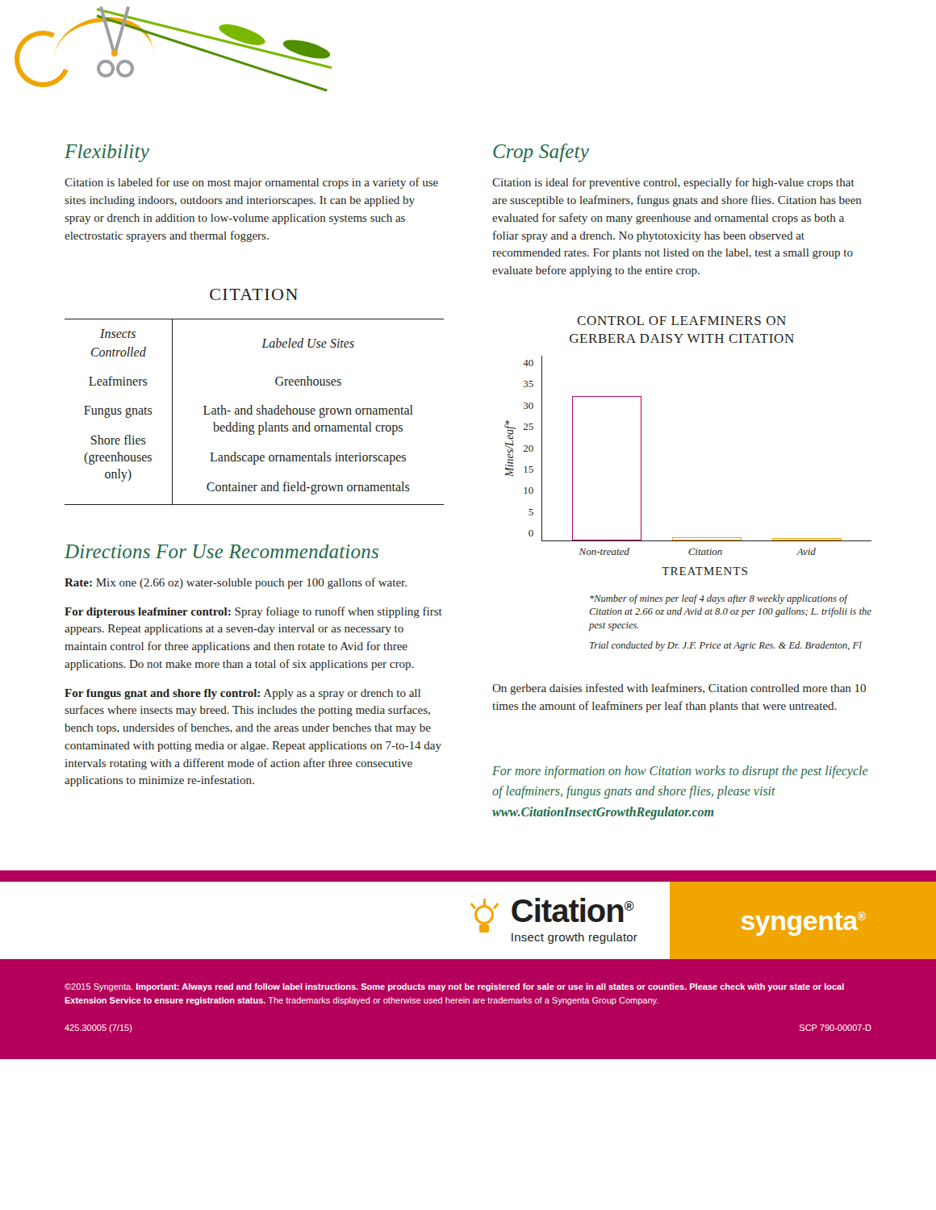Flexibility
Citation is labeled for use on most major ornamental crops in a variety of use sites including indoors, outdoors and interiorscapes. It can be applied by spray or drench in addition to low-volume application systems such as electrostatic sprayers and thermal foggers.
CITATION
| Insects Controlled | Labeled Use Sites |
| --- | --- |
| Leafminers Fungus gnats Shore flies (greenhouses only) | Greenhouses Lath- and shadehouse grown ornamental bedding plants and ornamental crops Landscape ornamentals interiorscapes Container and field-grown ornamentals |
Directions For Use Recommendations
Rate: Mix one (2.66 oz) water-soluble pouch per 100 gallons of water.
For dipterous leafminer control: Spray foliage to runoff when stippling first appears. Repeat applications at a seven-day interval or as necessary to maintain control for three applications and then rotate to Avid for three applications. Do not make more than a total of six applications per crop.
For fungus gnat and shore fly control: Apply as a spray or drench to all surfaces where insects may breed. This includes the potting media surfaces, bench tops, undersides of benches, and the areas under benches that may be contaminated with potting media or algae. Repeat applications on 7-to-14 day intervals rotating with a different mode of action after three consecutive applications to minimize re-infestation.
Crop Safety
Citation is ideal for preventive control, especially for high-value crops that are susceptible to leafminers, fungus gnats and shore flies. Citation has been evaluated for safety on many greenhouse and ornamental crops as both a foliar spray and a drench. No phytotoxicity has been observed at recommended rates. For plants not listed on the label, test a small group to evaluate before applying to the entire crop.
CONTROL OF LEAFMINERS ON
GERBERA DAISY WITH CITATION
Mines/Leaf*
40 35 30 25 20 15 10 5 0
Non-treated Citation Avid
TREATMENTS
*Number of mines per leaf 4 days after 8 weekly applications of Citation at 2.66 oz and Avid at 8.0 oz per 100 gallons; L. trifolii is the pest species.
Trial conducted by Dr. J.F. Price at Agric Res. & Ed. Bradenton, Fl
On gerbera daisies infested with leafminers, Citation controlled more than 10 times the amount of leafminers per leaf than plants that were untreated.
For more information on how Citation works to disrupt the pest lifecycle of leafminers, fungus gnats and shore flies, please visit
www.CitationInsectGrowthRegulator.com
Citation®
Insect growth regulator
syngenta®
©2015 Syngenta. Important: Always read and follow label instructions. Some products may not be registered for sale or use in all states or counties. Please check with your state or local Extension Service to ensure registration status. The trademarks displayed or otherwise used herein are trademarks of a Syngenta Group Company.
425.30005 (7/15) SCP 790-00007-D